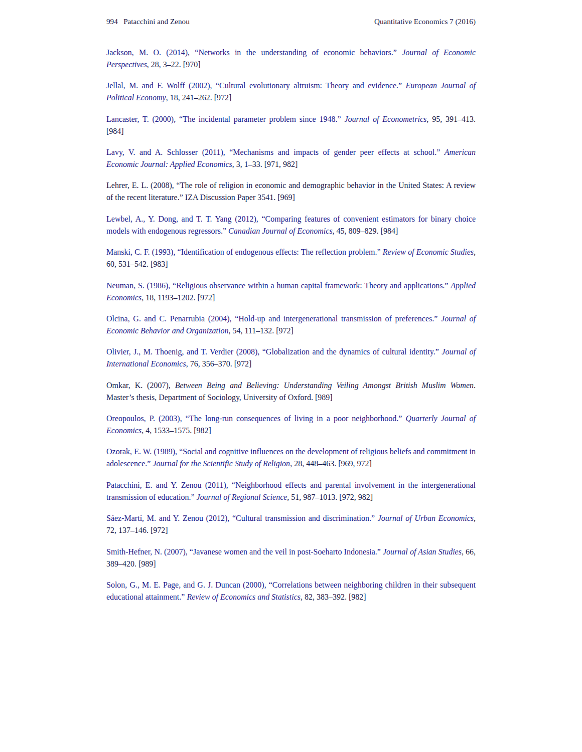994 Patacchini and Zenou Quantitative Economics 7 (2016)
Jackson, M. O. (2014), “Networks in the understanding of economic behaviors.” Journal of Economic Perspectives, 28, 3–22. [970]
Jellal, M. and F. Wolff (2002), “Cultural evolutionary altruism: Theory and evidence.” European Journal of Political Economy, 18, 241–262. [972]
Lancaster, T. (2000), “The incidental parameter problem since 1948.” Journal of Econometrics, 95, 391–413. [984]
Lavy, V. and A. Schlosser (2011), “Mechanisms and impacts of gender peer effects at school.” American Economic Journal: Applied Economics, 3, 1–33. [971, 982]
Lehrer, E. L. (2008), “The role of religion in economic and demographic behavior in the United States: A review of the recent literature.” IZA Discussion Paper 3541. [969]
Lewbel, A., Y. Dong, and T. T. Yang (2012), “Comparing features of convenient estimators for binary choice models with endogenous regressors.” Canadian Journal of Economics, 45, 809–829. [984]
Manski, C. F. (1993), “Identification of endogenous effects: The reflection problem.” Review of Economic Studies, 60, 531–542. [983]
Neuman, S. (1986), “Religious observance within a human capital framework: Theory and applications.” Applied Economics, 18, 1193–1202. [972]
Olcina, G. and C. Penarrubia (2004), “Hold-up and intergenerational transmission of preferences.” Journal of Economic Behavior and Organization, 54, 111–132. [972]
Olivier, J., M. Thoenig, and T. Verdier (2008), “Globalization and the dynamics of cultural identity.” Journal of International Economics, 76, 356–370. [972]
Omkar, K. (2007), Between Being and Believing: Understanding Veiling Amongst British Muslim Women. Master’s thesis, Department of Sociology, University of Oxford. [989]
Oreopoulos, P. (2003), “The long-run consequences of living in a poor neighborhood.” Quarterly Journal of Economics, 4, 1533–1575. [982]
Ozorak, E. W. (1989), “Social and cognitive influences on the development of religious beliefs and commitment in adolescence.” Journal for the Scientific Study of Religion, 28, 448–463. [969, 972]
Patacchini, E. and Y. Zenou (2011), “Neighborhood effects and parental involvement in the intergenerational transmission of education.” Journal of Regional Science, 51, 987–1013. [972, 982]
Sáez-Martí, M. and Y. Zenou (2012), “Cultural transmission and discrimination.” Journal of Urban Economics, 72, 137–146. [972]
Smith-Hefner, N. (2007), “Javanese women and the veil in post-Soeharto Indonesia.” Journal of Asian Studies, 66, 389–420. [989]
Solon, G., M. E. Page, and G. J. Duncan (2000), “Correlations between neighboring children in their subsequent educational attainment.” Review of Economics and Statistics, 82, 383–392. [982]